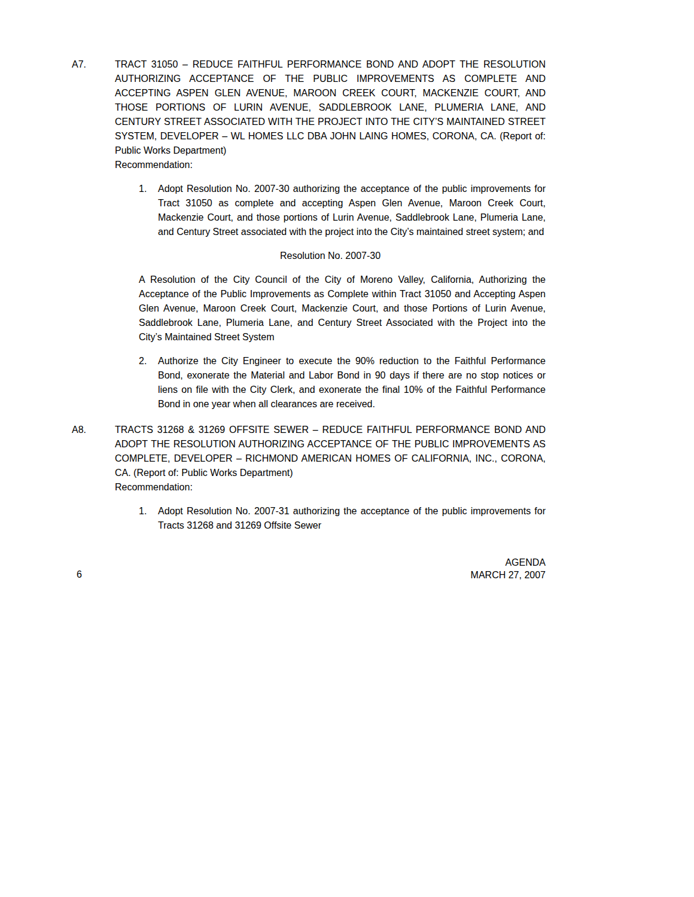A7.
TRACT 31050 – REDUCE FAITHFUL PERFORMANCE BOND AND ADOPT THE RESOLUTION AUTHORIZING ACCEPTANCE OF THE PUBLIC IMPROVEMENTS AS COMPLETE AND ACCEPTING ASPEN GLEN AVENUE, MAROON CREEK COURT, MACKENZIE COURT, AND THOSE PORTIONS OF LURIN AVENUE, SADDLEBROOK LANE, PLUMERIA LANE, AND CENTURY STREET ASSOCIATED WITH THE PROJECT INTO THE CITY’S MAINTAINED STREET SYSTEM, DEVELOPER – WL HOMES LLC DBA JOHN LAING HOMES, CORONA, CA. (Report of: Public Works Department)
Recommendation:
1.
Adopt Resolution No. 2007-30 authorizing the acceptance of the public improvements for Tract 31050 as complete and accepting Aspen Glen Avenue, Maroon Creek Court, Mackenzie Court, and those portions of Lurin Avenue, Saddlebrook Lane, Plumeria Lane, and Century Street associated with the project into the City’s maintained street system; and
Resolution No. 2007-30
A Resolution of the City Council of the City of Moreno Valley, California, Authorizing the Acceptance of the Public Improvements as Complete within Tract 31050 and Accepting Aspen Glen Avenue, Maroon Creek Court, Mackenzie Court, and those Portions of Lurin Avenue, Saddlebrook Lane, Plumeria Lane, and Century Street Associated with the Project into the City’s Maintained Street System
2.
Authorize the City Engineer to execute the 90% reduction to the Faithful Performance Bond, exonerate the Material and Labor Bond in 90 days if there are no stop notices or liens on file with the City Clerk, and exonerate the final 10% of the Faithful Performance Bond in one year when all clearances are received.
A8.
TRACTS 31268 & 31269 OFFSITE SEWER – REDUCE FAITHFUL PERFORMANCE BOND AND ADOPT THE RESOLUTION AUTHORIZING ACCEPTANCE OF THE PUBLIC IMPROVEMENTS AS COMPLETE, DEVELOPER – RICHMOND AMERICAN HOMES OF CALIFORNIA, INC., CORONA, CA. (Report of: Public Works Department)
Recommendation:
1.
Adopt Resolution No. 2007-31 authorizing the acceptance of the public improvements for Tracts 31268 and 31269 Offsite Sewer
6
AGENDA
MARCH 27, 2007